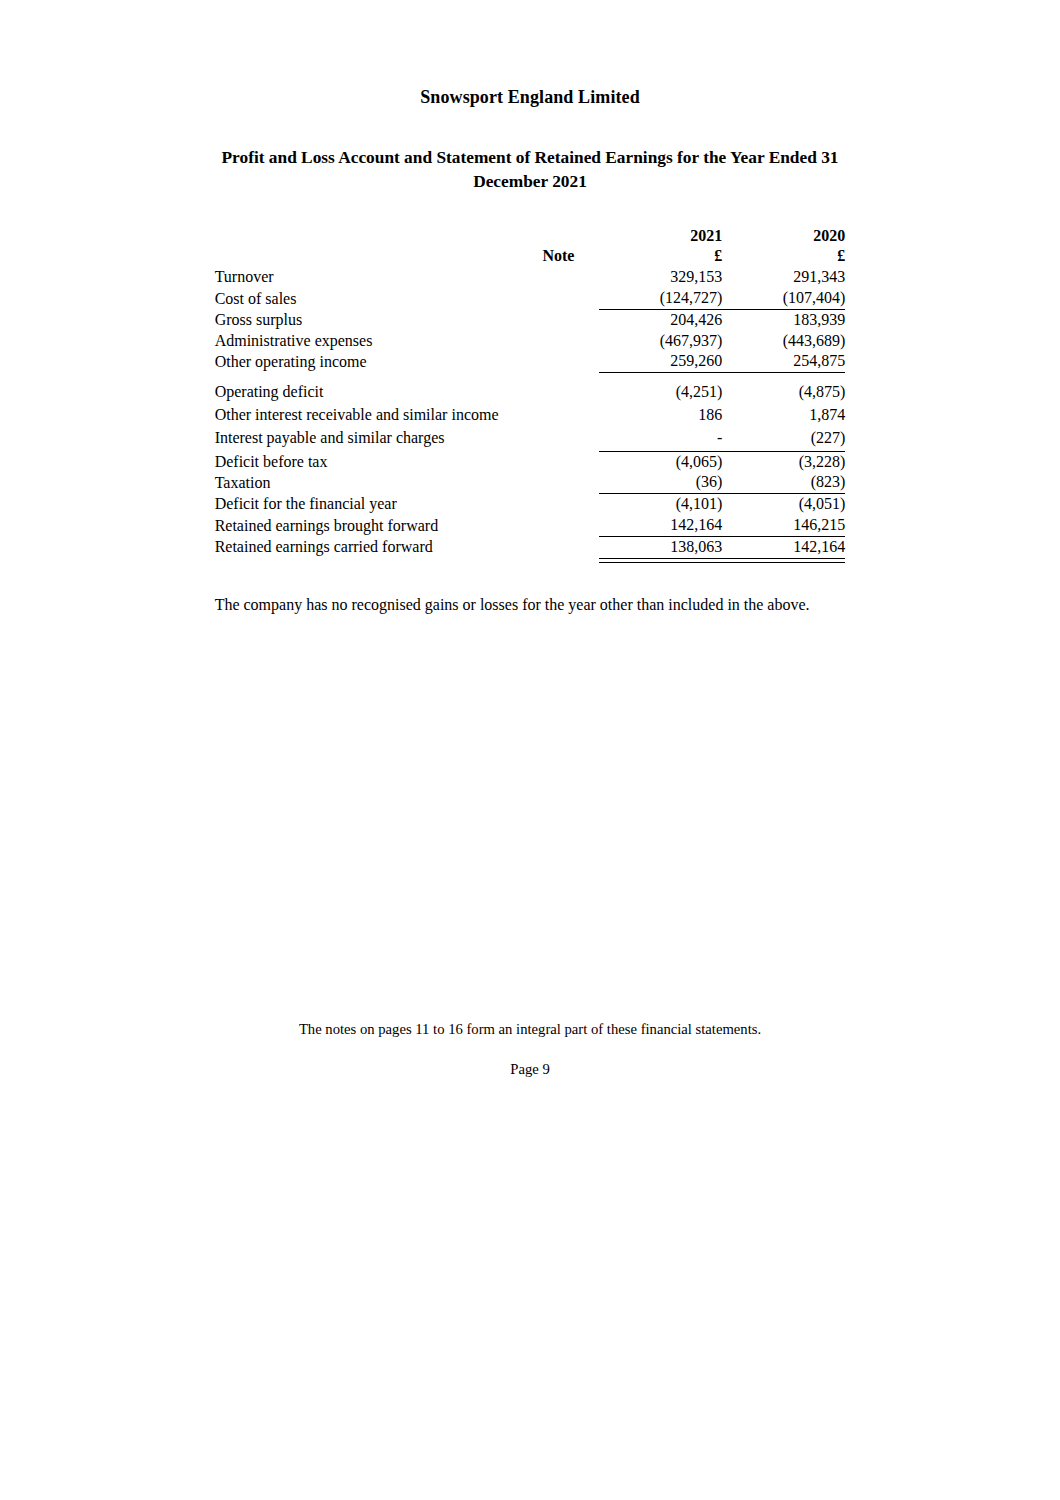Snowsport England Limited
Profit and Loss Account and Statement of Retained Earnings for the Year Ended 31
December 2021
| | | 2021 | 2020 |
| --- | --- | --- | --- |
| | Note | £ | £ |
| Turnover | | 329,153 | 291,343 |
| Cost of sales | | (124,727) | (107,404) |
| Gross surplus | | 204,426 | 183,939 |
| Administrative expenses | | (467,937) | (443,689) |
| Other operating income | | 259,260 | 254,875 |
| Operating deficit | | (4,251) | (4,875) |
| Other interest receivable and similar income | | 186 | 1,874 |
| Interest payable and similar charges | | - | (227) |
| Deficit before tax | | (4,065) | (3,228) |
| Taxation | | (36) | (823) |
| Deficit for the financial year | | (4,101) | (4,051) |
| Retained earnings brought forward | | 142,164 | 146,215 |
| Retained earnings carried forward | | 138,063 | 142,164 |
The company has no recognised gains or losses for the year other than included in the above.
The notes on pages 11 to 16 form an integral part of these financial statements.
Page 9